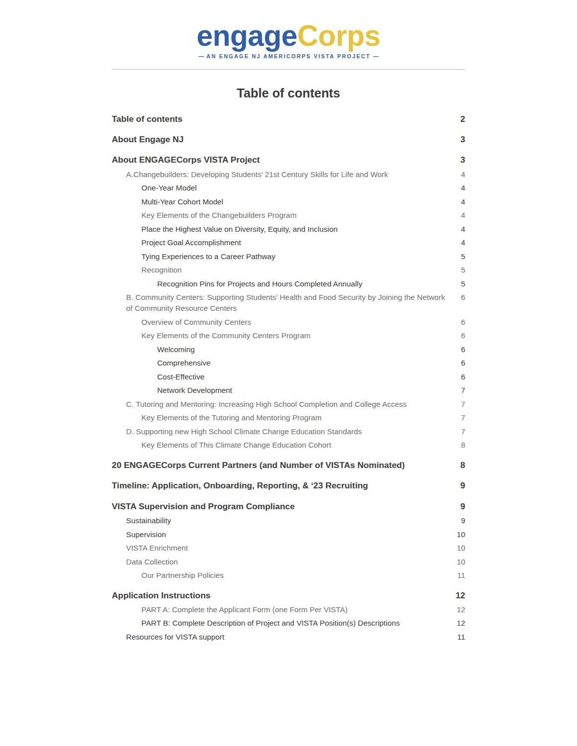engage Corps
— AN ENGAGE NJ AMERICORPS VISTA PROJECT —
Table of contents
Table of contents 2
About Engage NJ 3
About ENGAGECorps VISTA Project 3
A.Changebuilders: Developing Students’ 21st Century Skills for Life and Work 4
One-Year Model 4
Multi-Year Cohort Model 4
Key Elements of the Changebuilders Program 4
Place the Highest Value on Diversity, Equity, and Inclusion 4
Project Goal Accomplishment 4
Tying Experiences to a Career Pathway 5
Recognition 5
Recognition Pins for Projects and Hours Completed Annually 5
B. Community Centers: Supporting Students’ Health and Food Security by Joining the Network of Community Resource Centers 6
Overview of Community Centers 6
Key Elements of the Community Centers Program 6
Welcoming 6
Comprehensive 6
Cost-Effective 6
Network Development 7
C. Tutoring and Mentoring: Increasing High School Completion and College Access 7
Key Elements of the Tutoring and Mentoring Program 7
D. Supporting new High School Climate Change Education Standards 7
Key Elements of This Climate Change Education Cohort 8
20 ENGAGECorps Current Partners (and Number of VISTAs Nominated) 8
Timeline: Application, Onboarding, Reporting, & ‘23 Recruiting 9
VISTA Supervision and Program Compliance 9
Sustainability 9
Supervision 10
VISTA Enrichment 10
Data Collection 10
Our Partnership Policies 11
Application Instructions 12
PART A: Complete the Applicant Form (one Form Per VISTA) 12
PART B: Complete Description of Project and VISTA Position(s) Descriptions 12
Resources for VISTA support 11